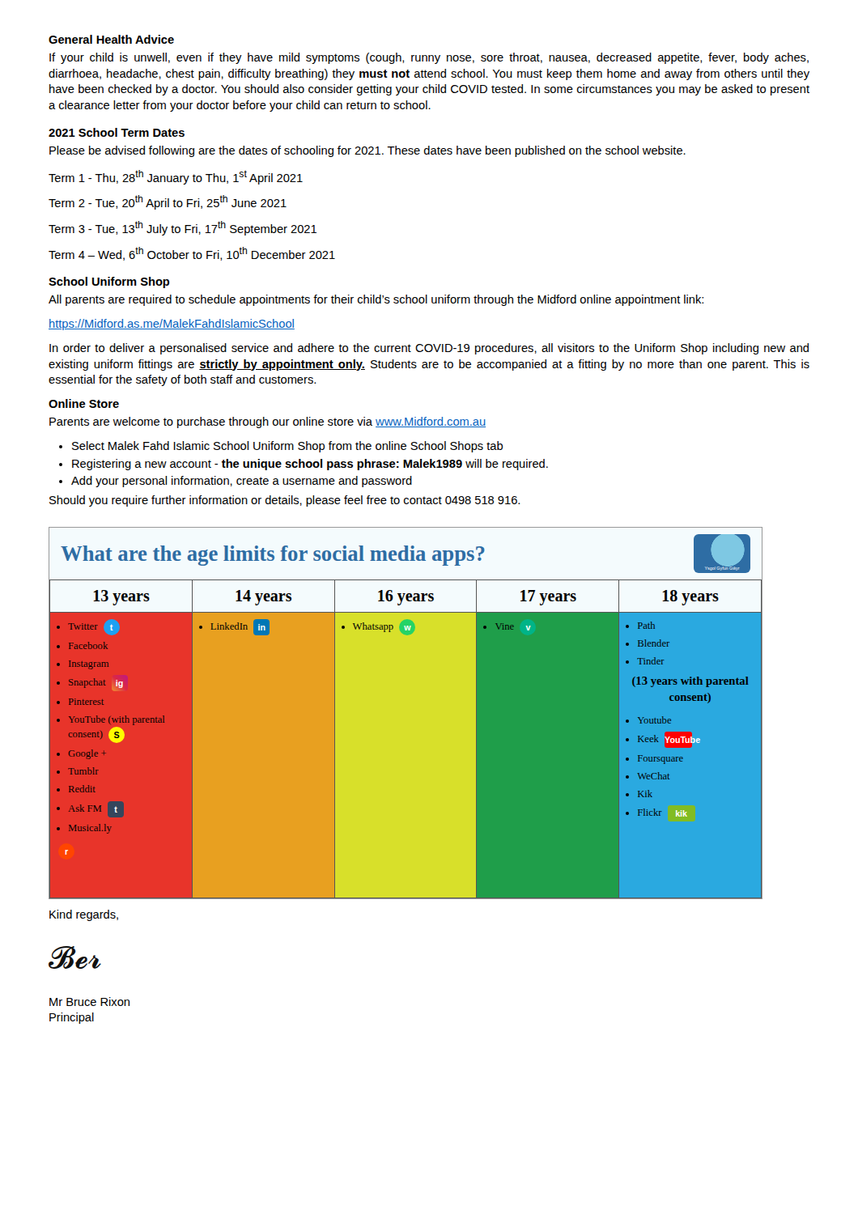General Health Advice
If your child is unwell, even if they have mild symptoms (cough, runny nose, sore throat, nausea, decreased appetite, fever, body aches, diarrhoea, headache, chest pain, difficulty breathing) they must not attend school. You must keep them home and away from others until they have been checked by a doctor. You should also consider getting your child COVID tested. In some circumstances you may be asked to present a clearance letter from your doctor before your child can return to school.
2021 School Term Dates
Please be advised following are the dates of schooling for 2021. These dates have been published on the school website.
Term 1 - Thu, 28th January to Thu, 1st April 2021
Term 2 - Tue, 20th April to Fri, 25th June 2021
Term 3 - Tue, 13th July to Fri, 17th September 2021
Term 4 – Wed, 6th October to Fri, 10th December 2021
School Uniform Shop
All parents are required to schedule appointments for their child’s school uniform through the Midford online appointment link:
https://Midford.as.me/MalekFahdIslamicSchool
In order to deliver a personalised service and adhere to the current COVID-19 procedures, all visitors to the Uniform Shop including new and existing uniform fittings are strictly by appointment only. Students are to be accompanied at a fitting by no more than one parent. This is essential for the safety of both staff and customers.
Online Store
Parents are welcome to purchase through our online store via www.Midford.com.au
Select Malek Fahd Islamic School Uniform Shop from the online School Shops tab
Registering a new account - the unique school pass phrase: Malek1989 will be required.
Add your personal information, create a username and password
Should you require further information or details, please feel free to contact 0498 518 916.
What are the age limits for social media apps?
| 13 years | 14 years | 16 years | 17 years | 18 years |
| --- | --- | --- | --- | --- |
| Twitter t Facebook Instagram Snapchat ig Pinterest YouTube (with parental consent) S Google + Tumblr Reddit Ask FM t Musical.ly r | LinkedIn in | Whatsapp w | Vine v | Path Blender Tinder (13 years with parental consent) Youtube Keek YouTube Foursquare WeChat Kik Flickr kik |
Kind regards,
𝓑𝓮𝓻
Mr Bruce Rixon
Principal